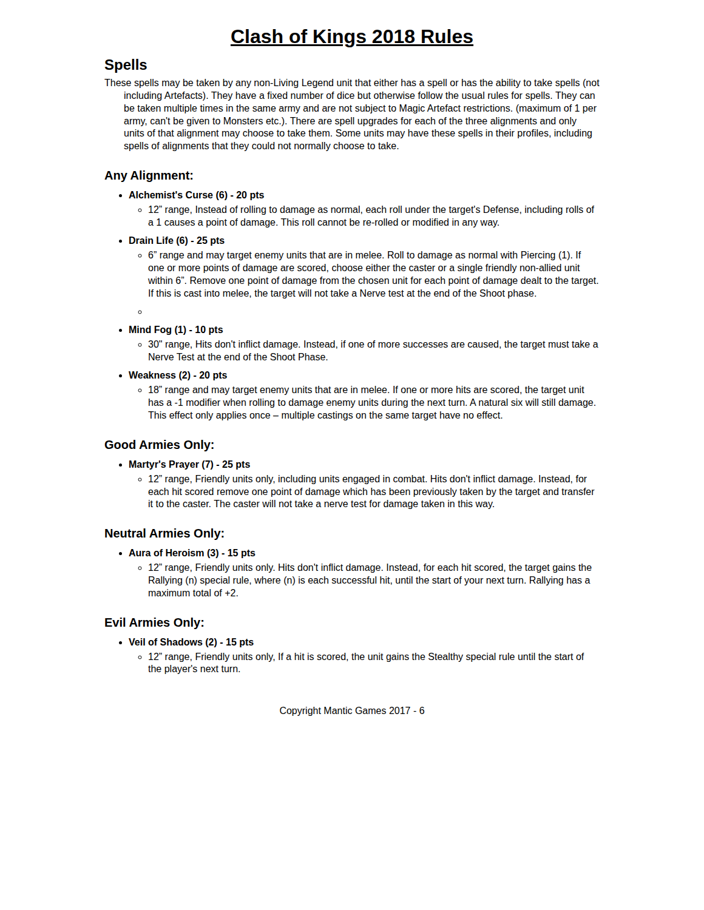Clash of Kings 2018 Rules
Spells
These spells may be taken by any non-Living Legend unit that either has a spell or has the ability to take spells (not including Artefacts). They have a fixed number of dice but otherwise follow the usual rules for spells. They can be taken multiple times in the same army and are not subject to Magic Artefact restrictions. (maximum of 1 per army, can't be given to Monsters etc.). There are spell upgrades for each of the three alignments and only units of that alignment may choose to take them. Some units may have these spells in their profiles, including spells of alignments that they could not normally choose to take.
Any Alignment:
Alchemist's Curse (6) - 20 pts
12” range, Instead of rolling to damage as normal, each roll under the target's Defense, including rolls of a 1 causes a point of damage. This roll cannot be re-rolled or modified in any way.
Drain Life (6) - 25 pts
6” range and may target enemy units that are in melee. Roll to damage as normal with Piercing (1). If one or more points of damage are scored, choose either the caster or a single friendly non-allied unit within 6”. Remove one point of damage from the chosen unit for each point of damage dealt to the target. If this is cast into melee, the target will not take a Nerve test at the end of the Shoot phase.
Mind Fog (1) - 10 pts
30" range, Hits don't inflict damage. Instead, if one of more successes are caused, the target must take a Nerve Test at the end of the Shoot Phase.
Weakness (2) - 20 pts
18” range and may target enemy units that are in melee. If one or more hits are scored, the target unit has a -1 modifier when rolling to damage enemy units during the next turn. A natural six will still damage. This effect only applies once – multiple castings on the same target have no effect.
Good Armies Only:
Martyr's Prayer (7) - 25 pts
12” range, Friendly units only, including units engaged in combat. Hits don't inflict damage. Instead, for each hit scored remove one point of damage which has been previously taken by the target and transfer it to the caster. The caster will not take a nerve test for damage taken in this way.
Neutral Armies Only:
Aura of Heroism (3) - 15 pts
12” range, Friendly units only. Hits don't inflict damage. Instead, for each hit scored, the target gains the Rallying (n) special rule, where (n) is each successful hit, until the start of your next turn. Rallying has a maximum total of +2.
Evil Armies Only:
Veil of Shadows (2) - 15 pts
12” range, Friendly units only, If a hit is scored, the unit gains the Stealthy special rule until the start of the player's next turn.
Copyright Mantic Games 2017 - 6